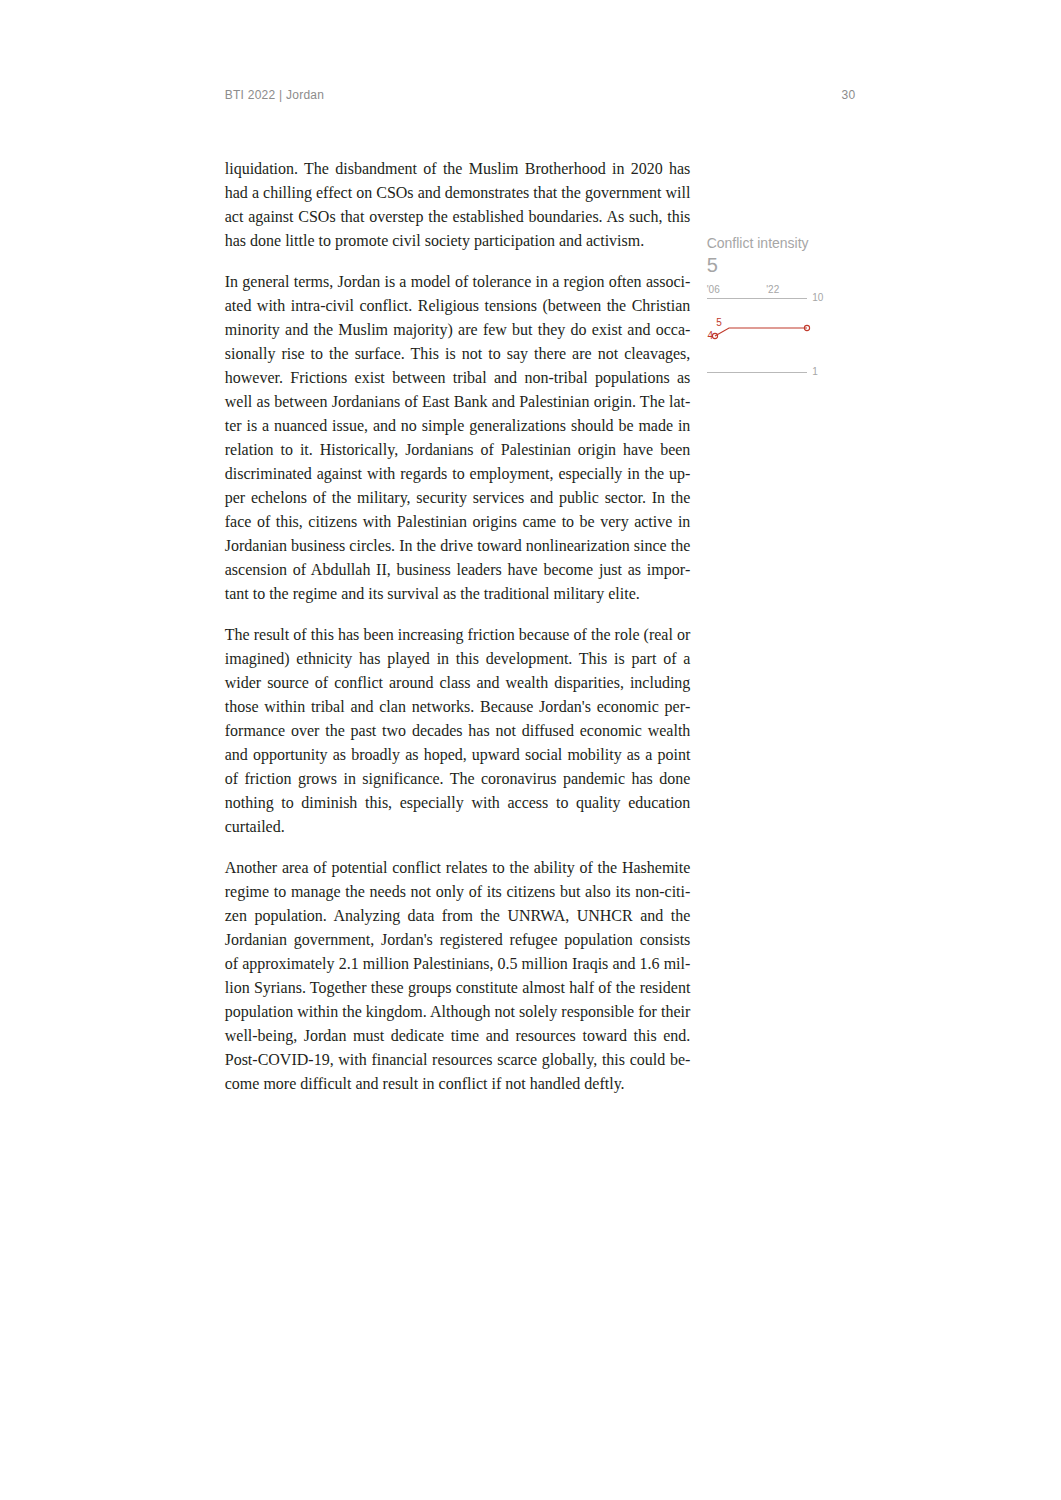BTI 2022 | Jordan
30
liquidation. The disbandment of the Muslim Brotherhood in 2020 has had a chilling effect on CSOs and demonstrates that the government will act against CSOs that overstep the established boundaries. As such, this has done little to promote civil society participation and activism.
In general terms, Jordan is a model of tolerance in a region often associated with intra-civil conflict. Religious tensions (between the Christian minority and the Muslim majority) are few but they do exist and occasionally rise to the surface. This is not to say there are not cleavages, however. Frictions exist between tribal and non-tribal populations as well as between Jordanians of East Bank and Palestinian origin. The latter is a nuanced issue, and no simple generalizations should be made in relation to it. Historically, Jordanians of Palestinian origin have been discriminated against with regards to employment, especially in the upper echelons of the military, security services and public sector. In the face of this, citizens with Palestinian origins came to be very active in Jordanian business circles. In the drive toward nonlinearization since the ascension of Abdullah II, business leaders have become just as important to the regime and its survival as the traditional military elite.
The result of this has been increasing friction because of the role (real or imagined) ethnicity has played in this development. This is part of a wider source of conflict around class and wealth disparities, including those within tribal and clan networks. Because Jordan's economic performance over the past two decades has not diffused economic wealth and opportunity as broadly as hoped, upward social mobility as a point of friction grows in significance. The coronavirus pandemic has done nothing to diminish this, especially with access to quality education curtailed.
Another area of potential conflict relates to the ability of the Hashemite regime to manage the needs not only of its citizens but also its non-citizen population. Analyzing data from the UNRWA, UNHCR and the Jordanian government, Jordan's registered refugee population consists of approximately 2.1 million Palestinians, 0.5 million Iraqis and 1.6 million Syrians. Together these groups constitute almost half of the resident population within the kingdom. Although not solely responsible for their well-being, Jordan must dedicate time and resources toward this end. Post-COVID-19, with financial resources scarce globally, this could become more difficult and result in conflict if not handled deftly.
Conflict intensity
5
'06
'22
10
1
5
4